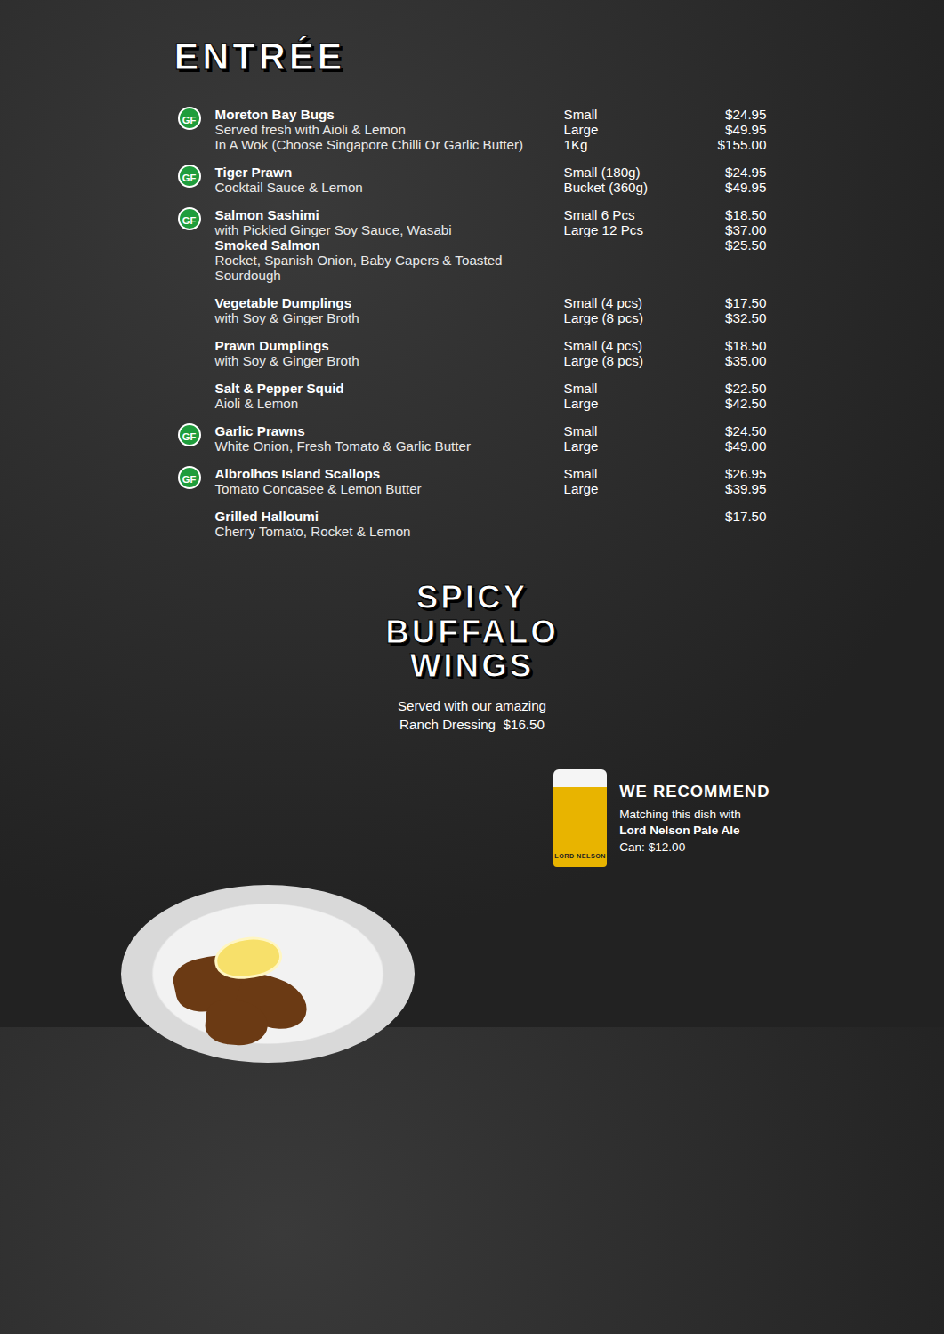ENTRÉE
| GF | Moreton Bay Bugs Served fresh with Aioli & Lemon In A Wok (Choose Singapore Chilli Or Garlic Butter) | Small Large 1Kg | $24.95 $49.95 $155.00 |
| GF | Tiger Prawn Cocktail Sauce & Lemon | Small (180g) Bucket (360g) | $24.95 $49.95 |
| GF | Salmon Sashimi with Pickled Ginger Soy Sauce, Wasabi Smoked Salmon Rocket, Spanish Onion, Baby Capers & Toasted Sourdough | Small 6 Pcs Large 12 Pcs | $18.50 $37.00 $25.50 |
| | Vegetable Dumplings with Soy & Ginger Broth | Small (4 pcs) Large (8 pcs) | $17.50 $32.50 |
| | Prawn Dumplings with Soy & Ginger Broth | Small (4 pcs) Large (8 pcs) | $18.50 $35.00 |
| | Salt & Pepper Squid Aioli & Lemon | Small Large | $22.50 $42.50 |
| GF | Garlic Prawns White Onion, Fresh Tomato & Garlic Butter | Small Large | $24.50 $49.00 |
| GF | Albrolhos Island Scallops Tomato Concasee & Lemon Butter | Small Large | $26.95 $39.95 |
| | Grilled Halloumi Cherry Tomato, Rocket & Lemon | | $17.50 |
SPICY
BUFFALO
WINGS
Served with our amazing
Ranch Dressing $16.50
WE RECOMMEND
Matching this dish with
Lord Nelson Pale Ale
Can: $12.00